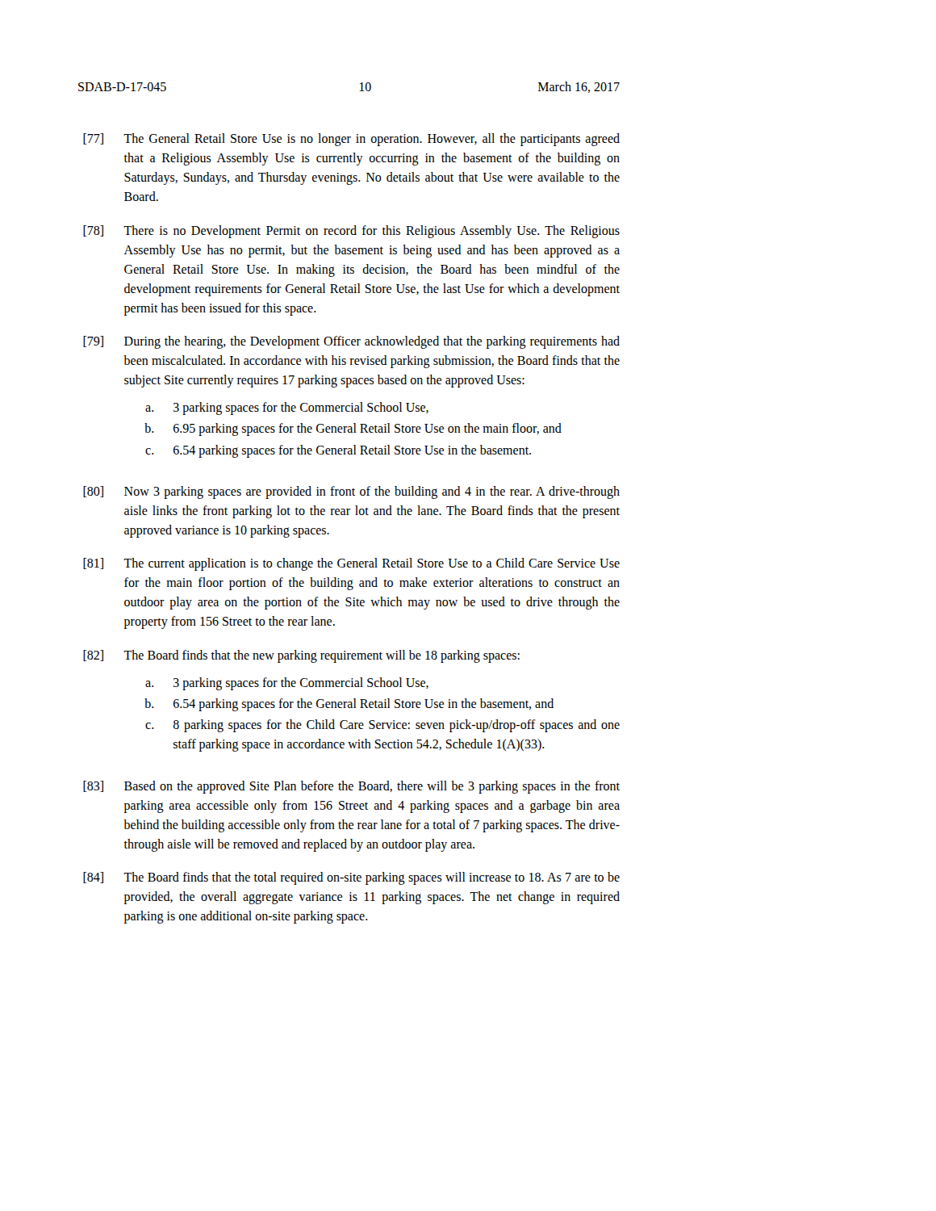SDAB-D-17-045
10
March 16, 2017
[77]
The General Retail Store Use is no longer in operation. However, all the participants agreed that a Religious Assembly Use is currently occurring in the basement of the building on Saturdays, Sundays, and Thursday evenings. No details about that Use were available to the Board.
[78]
There is no Development Permit on record for this Religious Assembly Use. The Religious Assembly Use has no permit, but the basement is being used and has been approved as a General Retail Store Use. In making its decision, the Board has been mindful of the development requirements for General Retail Store Use, the last Use for which a development permit has been issued for this space.
[79]
During the hearing, the Development Officer acknowledged that the parking requirements had been miscalculated. In accordance with his revised parking submission, the Board finds that the subject Site currently requires 17 parking spaces based on the approved Uses:
3 parking spaces for the Commercial School Use,
6.95 parking spaces for the General Retail Store Use on the main floor, and
6.54 parking spaces for the General Retail Store Use in the basement.
[80]
Now 3 parking spaces are provided in front of the building and 4 in the rear. A drive-through aisle links the front parking lot to the rear lot and the lane. The Board finds that the present approved variance is 10 parking spaces.
[81]
The current application is to change the General Retail Store Use to a Child Care Service Use for the main floor portion of the building and to make exterior alterations to construct an outdoor play area on the portion of the Site which may now be used to drive through the property from 156 Street to the rear lane.
[82]
The Board finds that the new parking requirement will be 18 parking spaces:
3 parking spaces for the Commercial School Use,
6.54 parking spaces for the General Retail Store Use in the basement, and
8 parking spaces for the Child Care Service: seven pick-up/drop-off spaces and one staff parking space in accordance with Section 54.2, Schedule 1(A)(33).
[83]
Based on the approved Site Plan before the Board, there will be 3 parking spaces in the front parking area accessible only from 156 Street and 4 parking spaces and a garbage bin area behind the building accessible only from the rear lane for a total of 7 parking spaces. The drive-through aisle will be removed and replaced by an outdoor play area.
[84]
The Board finds that the total required on-site parking spaces will increase to 18. As 7 are to be provided, the overall aggregate variance is 11 parking spaces. The net change in required parking is one additional on-site parking space.